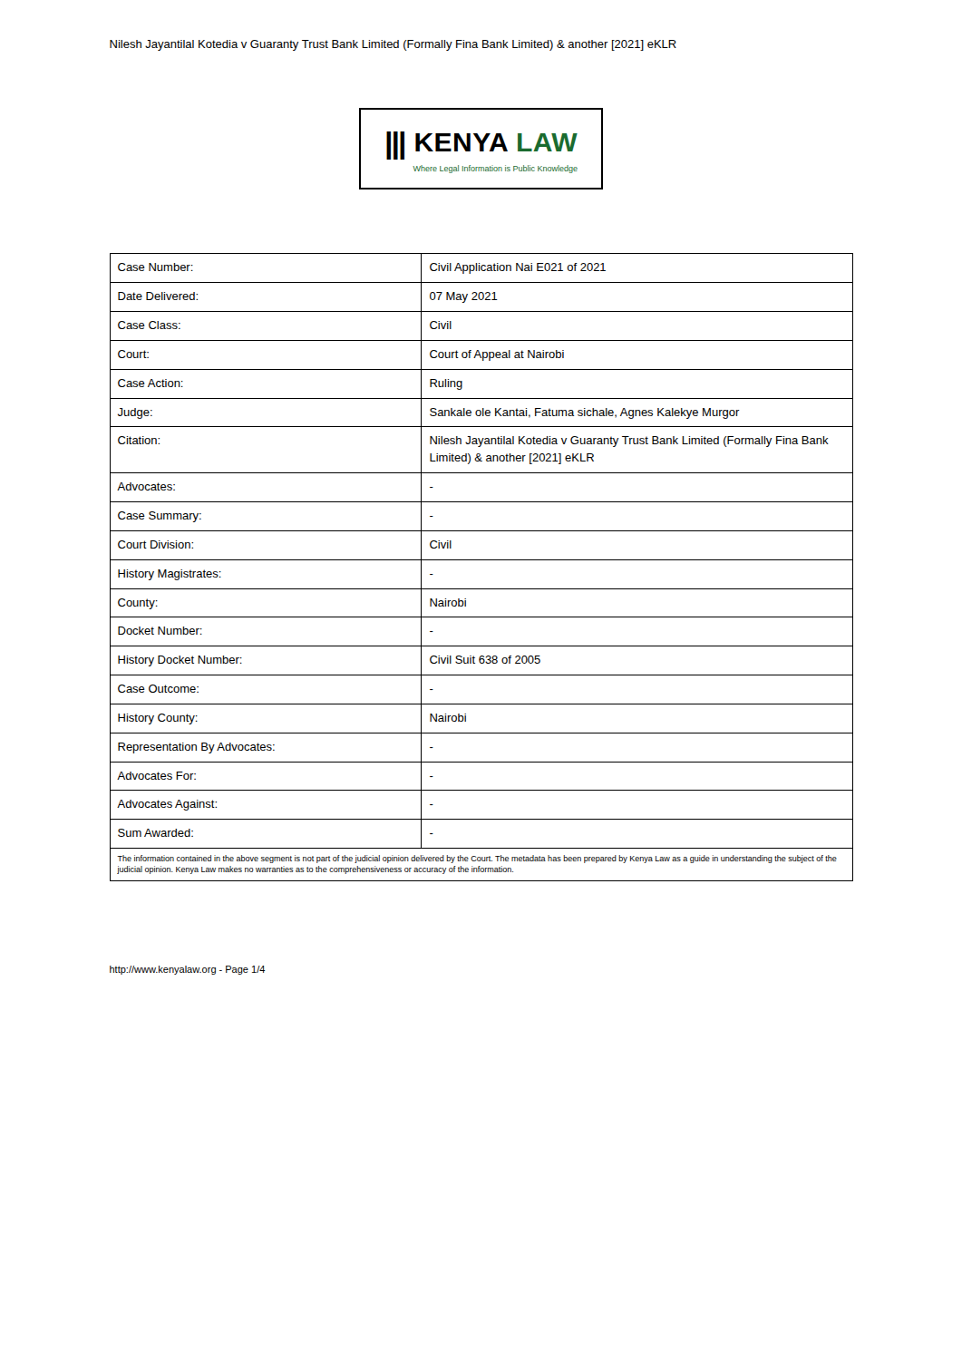Nilesh Jayantilal Kotedia v Guaranty Trust Bank Limited (Formally Fina Bank Limited) & another [2021] eKLR
||| KENYA LAW
Where Legal Information is Public Knowledge
| Case Number: | Civil Application Nai E021 of 2021 |
| Date Delivered: | 07 May 2021 |
| Case Class: | Civil |
| Court: | Court of Appeal at Nairobi |
| Case Action: | Ruling |
| Judge: | Sankale ole Kantai, Fatuma sichale, Agnes Kalekye Murgor |
| Citation: | Nilesh Jayantilal Kotedia v Guaranty Trust Bank Limited (Formally Fina Bank Limited) & another [2021] eKLR |
| Advocates: | - |
| Case Summary: | - |
| Court Division: | Civil |
| History Magistrates: | - |
| County: | Nairobi |
| Docket Number: | - |
| History Docket Number: | Civil Suit 638 of 2005 |
| Case Outcome: | - |
| History County: | Nairobi |
| Representation By Advocates: | - |
| Advocates For: | - |
| Advocates Against: | - |
| Sum Awarded: | - |
The information contained in the above segment is not part of the judicial opinion delivered by the Court. The metadata has been prepared by Kenya Law as a guide in understanding the subject of the judicial opinion. Kenya Law makes no warranties as to the comprehensiveness or accuracy of the information.
http://www.kenyalaw.org - Page 1/4